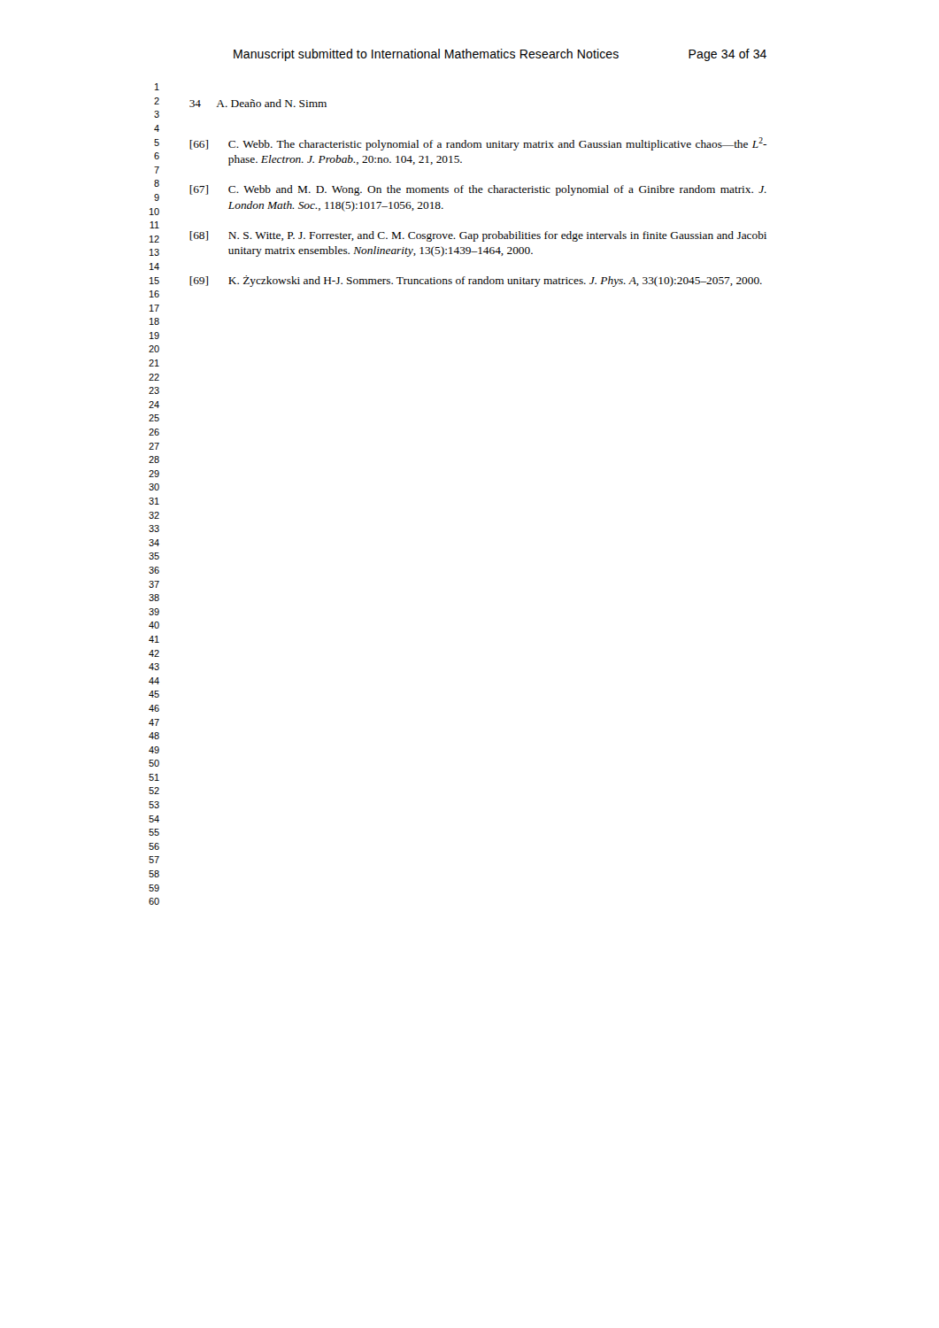Manuscript submitted to International Mathematics Research Notices
Page 34 of 34
12345678910 11121314151617181920 21222324252627282930 31323334353637383940 41424344454647484950 51525354555657585960
34 A. Deaño and N. Simm
[66] C. Webb. The characteristic polynomial of a random unitary matrix and Gaussian multiplicative chaos—the L2-phase. Electron. J. Probab., 20:no. 104, 21, 2015.
[67] C. Webb and M. D. Wong. On the moments of the characteristic polynomial of a Ginibre random matrix. J. London Math. Soc., 118(5):1017–1056, 2018.
[68] N. S. Witte, P. J. Forrester, and C. M. Cosgrove. Gap probabilities for edge intervals in finite Gaussian and Jacobi unitary matrix ensembles. Nonlinearity, 13(5):1439–1464, 2000.
[69] K. Życzkowski and H-J. Sommers. Truncations of random unitary matrices. J. Phys. A, 33(10):2045–2057, 2000.